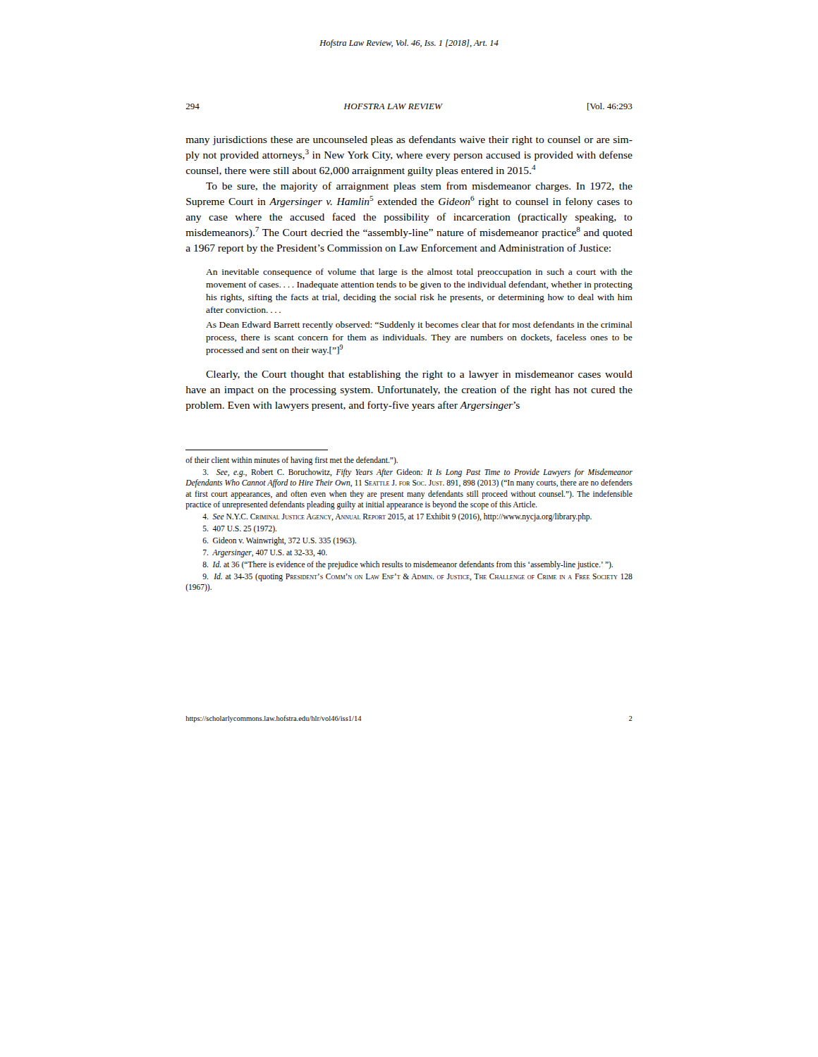Hofstra Law Review, Vol. 46, Iss. 1 [2018], Art. 14
294 HOFSTRA LAW REVIEW [Vol. 46:293
many jurisdictions these are uncounseled pleas as defendants waive their right to counsel or are simply not provided attorneys,3 in New York City, where every person accused is provided with defense counsel, there were still about 62,000 arraignment guilty pleas entered in 2015.4
To be sure, the majority of arraignment pleas stem from misdemeanor charges. In 1972, the Supreme Court in Argersinger v. Hamlin5 extended the Gideon6 right to counsel in felony cases to any case where the accused faced the possibility of incarceration (practically speaking, to misdemeanors).7 The Court decried the “assembly-line” nature of misdemeanor practice8 and quoted a 1967 report by the President’s Commission on Law Enforcement and Administration of Justice:
An inevitable consequence of volume that large is the almost total preoccupation in such a court with the movement of cases. . . . Inadequate attention tends to be given to the individual defendant, whether in protecting his rights, sifting the facts at trial, deciding the social risk he presents, or determining how to deal with him after conviction. . . .
As Dean Edward Barrett recently observed: “Suddenly it becomes clear that for most defendants in the criminal process, there is scant concern for them as individuals. They are numbers on dockets, faceless ones to be processed and sent on their way.[”]9
Clearly, the Court thought that establishing the right to a lawyer in misdemeanor cases would have an impact on the processing system. Unfortunately, the creation of the right has not cured the problem. Even with lawyers present, and forty-five years after Argersinger’s
of their client within minutes of having first met the defendant.”).
3. See, e.g., Robert C. Boruchowitz, Fifty Years After Gideon: It Is Long Past Time to Provide Lawyers for Misdemeanor Defendants Who Cannot Afford to Hire Their Own, 11 Seattle J. for Soc. Just. 891, 898 (2013) (“In many courts, there are no defenders at first court appearances, and often even when they are present many defendants still proceed without counsel.”). The indefensible practice of unrepresented defendants pleading guilty at initial appearance is beyond the scope of this Article.
4. See N.Y.C. Criminal Justice Agency, Annual Report 2015, at 17 Exhibit 9 (2016), http://www.nycja.org/library.php.
5. 407 U.S. 25 (1972).
6. Gideon v. Wainwright, 372 U.S. 335 (1963).
7. Argersinger, 407 U.S. at 32-33, 40.
8. Id. at 36 (“There is evidence of the prejudice which results to misdemeanor defendants from this ‘assembly-line justice.’ ”).
9. Id. at 34-35 (quoting President’s Comm’n on Law Enf’t & Admin. of Justice, The Challenge of Crime in a Free Society 128 (1967)).
https://scholarlycommons.law.hofstra.edu/hlr/vol46/iss1/14 2